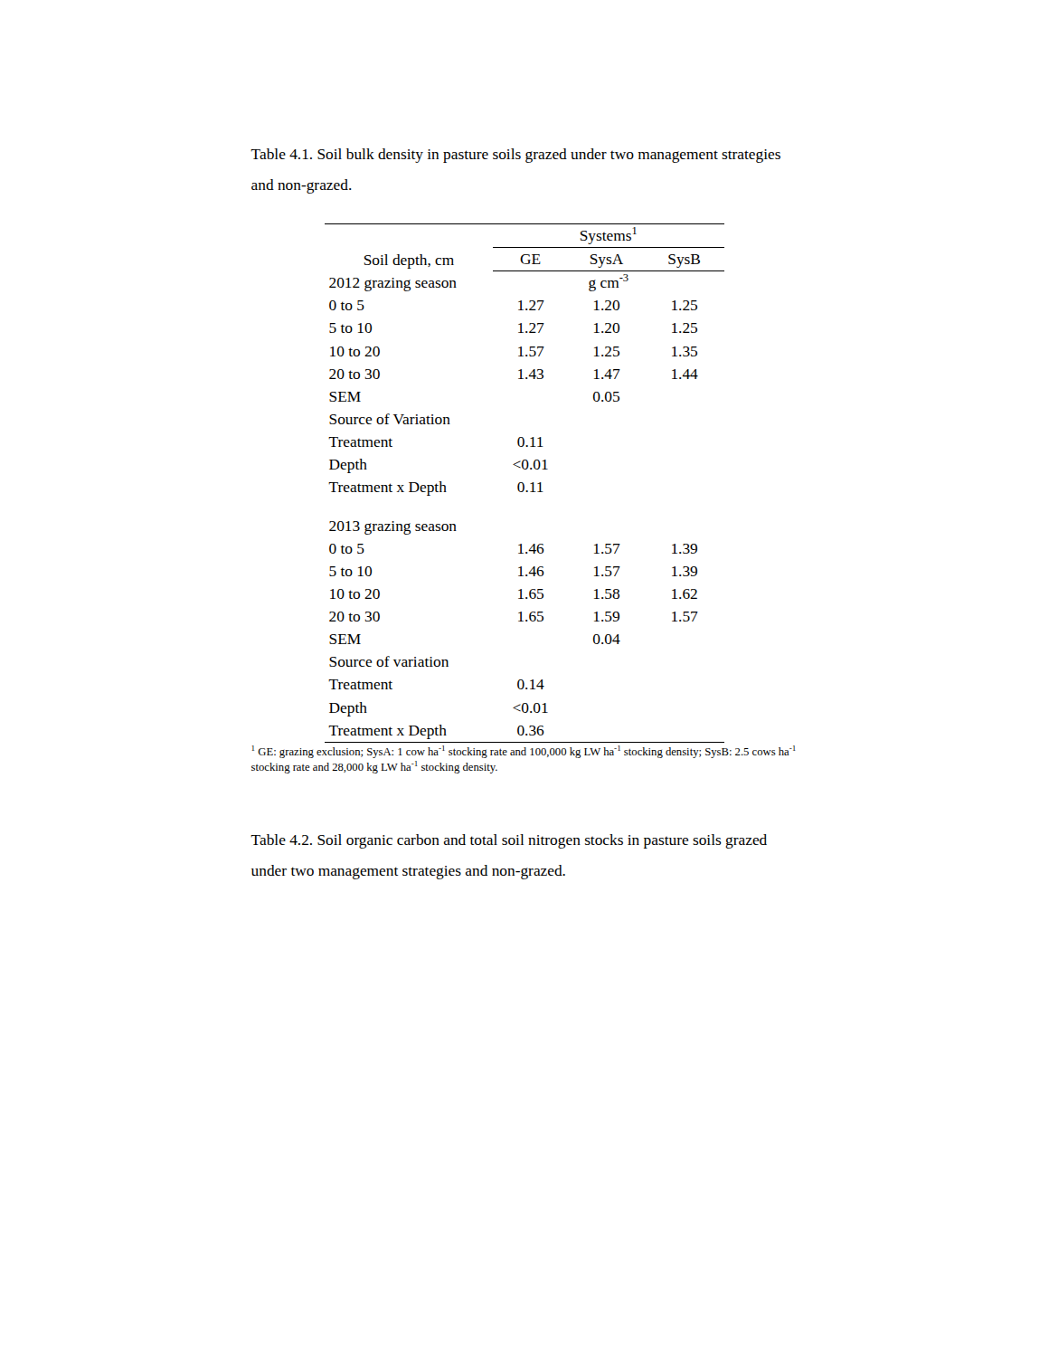Table 4.1. Soil bulk density in pasture soils grazed under two management strategies and non-grazed.
| Soil depth, cm | Systems 1 |
| GE | SysA | SysB |
| 2012 grazing season | g cm -3 |
| 0 to 5 | 1.27 | 1.20 | 1.25 |
| 5 to 10 | 1.27 | 1.20 | 1.25 |
| 10 to 20 | 1.57 | 1.25 | 1.35 |
| 20 to 30 | 1.43 | 1.47 | 1.44 |
| SEM | | 0.05 | |
| Source of Variation | | | |
| Treatment | 0.11 | | |
| Depth | <0.01 | | |
| Treatment x Depth | 0.11 | | |
| 2013 grazing season | | | |
| 0 to 5 | 1.46 | 1.57 | 1.39 |
| 5 to 10 | 1.46 | 1.57 | 1.39 |
| 10 to 20 | 1.65 | 1.58 | 1.62 |
| 20 to 30 | 1.65 | 1.59 | 1.57 |
| SEM | | 0.04 | |
| Source of variation | | | |
| Treatment | 0.14 | | |
| Depth | <0.01 | | |
| Treatment x Depth | 0.36 | | |
1 GE: grazing exclusion; SysA: 1 cow ha-1 stocking rate and 100,000 kg LW ha-1 stocking density; SysB: 2.5 cows ha-1 stocking rate and 28,000 kg LW ha-1 stocking density.
Table 4.2. Soil organic carbon and total soil nitrogen stocks in pasture soils grazed under two management strategies and non-grazed.